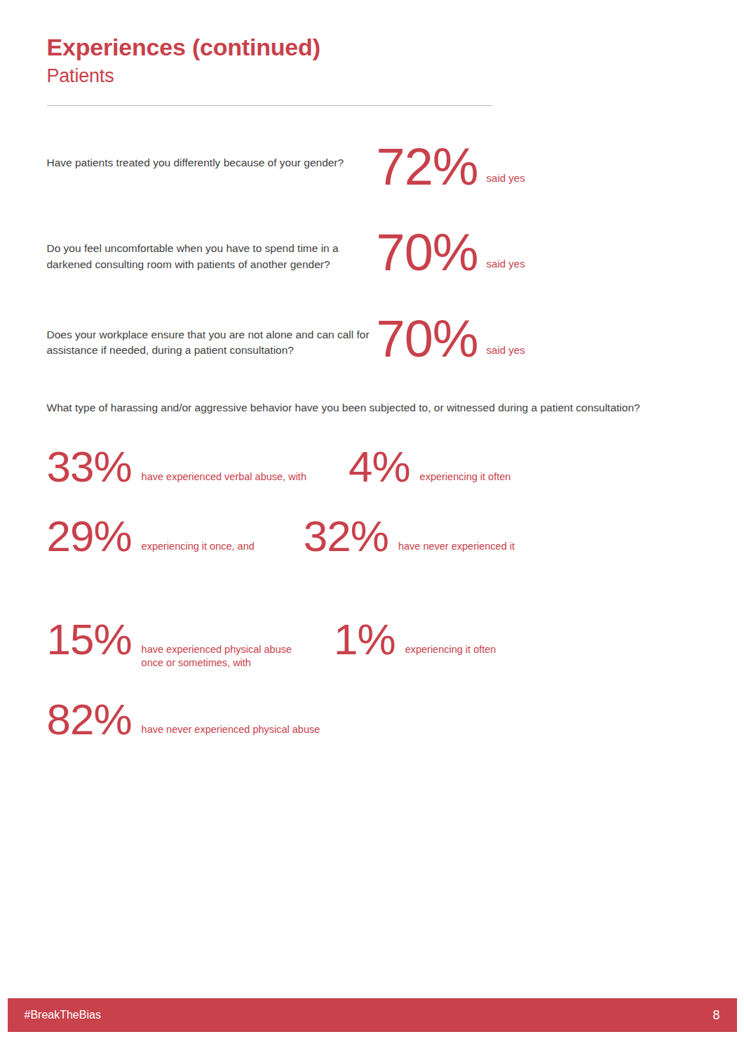Experiences (continued)
Patients
Have patients treated you differently because of your gender?
72% said yes
Do you feel uncomfortable when you have to spend time in a darkened consulting room with patients of another gender?
70% said yes
Does your workplace ensure that you are not alone and can call for assistance if needed, during a patient consultation?
70% said yes
What type of harassing and/or aggressive behavior have you been subjected to, or witnessed during a patient consultation?
33% have experienced verbal abuse, with
4% experiencing it often
29% experiencing it once, and
32% have never experienced it
15% have experienced physical abuse
once or sometimes, with
1% experiencing it often
82% have never experienced physical abuse
#BreakTheBias 8